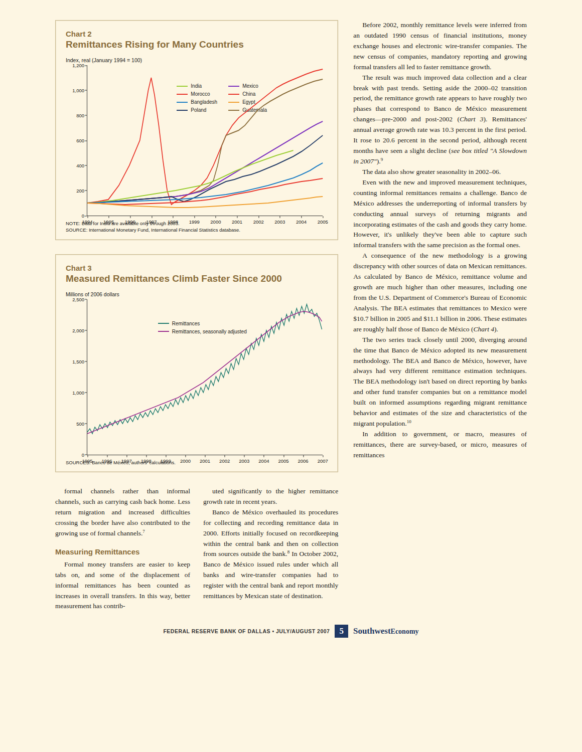Chart 2
Remittances Rising for Many Countries
Index, real (January 1994 = 100)
1,200
1,000
800
600
400
200
0
1994
1995
1996
1997
1998
1999
2000
2001
2002
2003
2004
2005
India
Morocco
Bangladesh
Poland
Mexico
China
Egypt
Guatemala
NOTE: Data for India are available only through 2003.
SOURCE: International Monetary Fund, International Financial Statistics database.
Chart 3
Measured Remittances Climb Faster Since 2000
Millions of 2006 dollars
2,500
2,000
1,500
1,000
500
0
1995
1996
1997
1998
1999
2000
2001
2002
2003
2004
2005
2006
2007
Remittances
Remittances, seasonally adjusted
SOURCES: Banco de México; authors' calculations.
formal channels rather than informal channels, such as carrying cash back home. Less return migration and increased difficulties crossing the border have also contributed to the growing use of formal channels.7
Measuring Remittances
Formal money transfers are easier to keep tabs on, and some of the displacement of informal remittances has been counted as increases in overall transfers. In this way, better measurement has contrib-
uted significantly to the higher remittance growth rate in recent years.
Banco de México overhauled its procedures for collecting and recording remittance data in 2000. Efforts initially focused on recordkeeping within the central bank and then on collection from sources outside the bank.8 In October 2002, Banco de México issued rules under which all banks and wire-transfer companies had to register with the central bank and report monthly remittances by Mexican state of destination.
Before 2002, monthly remittance levels were inferred from an outdated 1990 census of financial institutions, money exchange houses and electronic wire-transfer companies. The new census of companies, mandatory reporting and growing formal transfers all led to faster remittance growth.
The result was much improved data collection and a clear break with past trends. Setting aside the 2000–02 transition period, the remittance growth rate appears to have roughly two phases that correspond to Banco de México measurement changes—pre-2000 and post-2002 (Chart 3). Remittances' annual average growth rate was 10.3 percent in the first period. It rose to 20.6 percent in the second period, although recent months have seen a slight decline (see box titled "A Slowdown in 2007").9
The data also show greater seasonality in 2002–06.
Even with the new and improved measurement techniques, counting informal remittances remains a challenge. Banco de México addresses the underreporting of informal transfers by conducting annual surveys of returning migrants and incorporating estimates of the cash and goods they carry home. However, it's unlikely they've been able to capture such informal transfers with the same precision as the formal ones.
A consequence of the new methodology is a growing discrepancy with other sources of data on Mexican remittances. As calculated by Banco de México, remittance volume and growth are much higher than other measures, including one from the U.S. Department of Commerce's Bureau of Economic Analysis. The BEA estimates that remittances to Mexico were $10.7 billion in 2005 and $11.1 billion in 2006. These estimates are roughly half those of Banco de México (Chart 4).
The two series track closely until 2000, diverging around the time that Banco de México adopted its new measurement methodology. The BEA and Banco de México, however, have always had very different remittance estimation techniques. The BEA methodology isn't based on direct reporting by banks and other fund transfer companies but on a remittance model built on informed assumptions regarding migrant remittance behavior and estimates of the size and characteristics of the migrant population.10
In addition to government, or macro, measures of remittances, there are survey-based, or micro, measures of remittances
FEDERAL RESERVE BANK OF DALLAS • JULY/AUGUST 2007 5 SouthwestEconomy